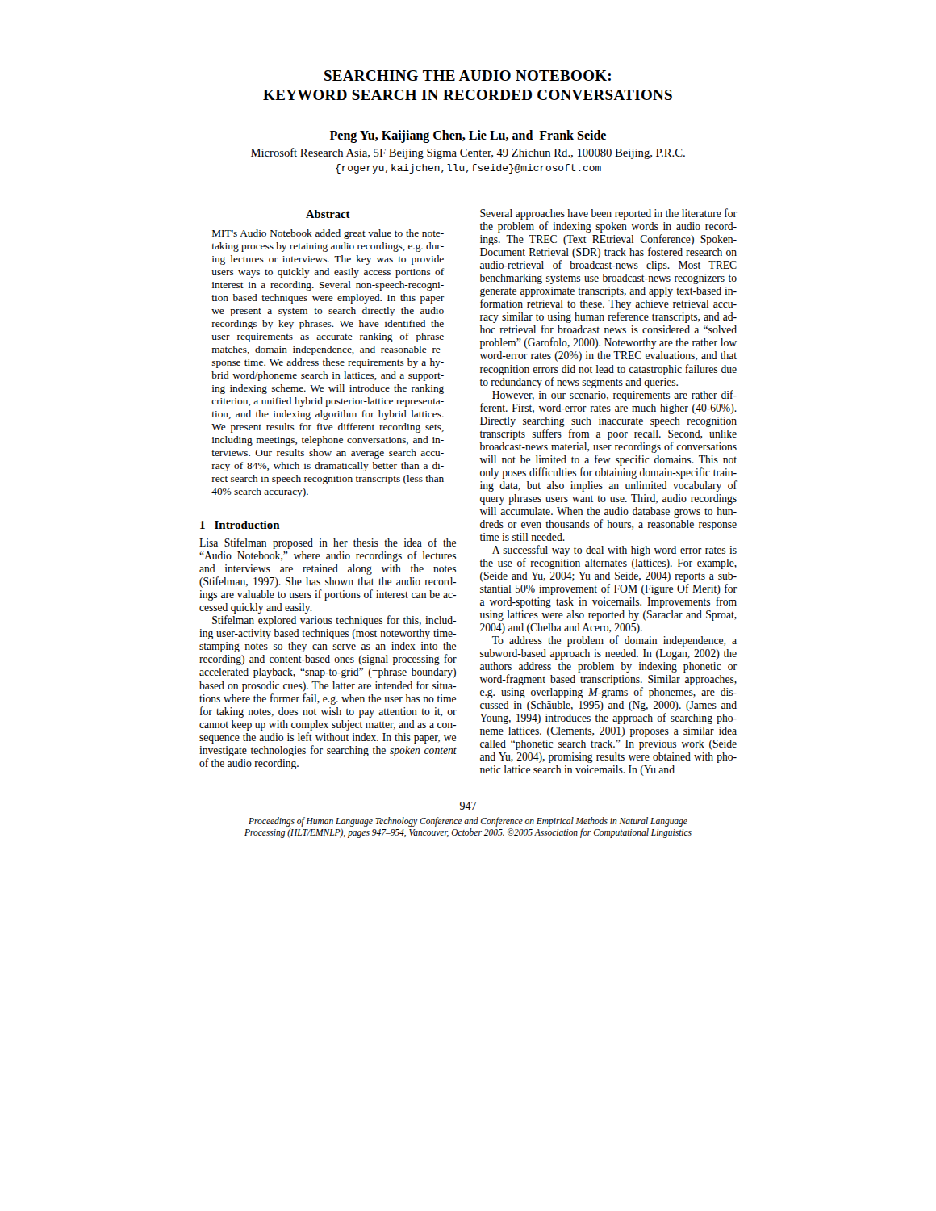SEARCHING THE AUDIO NOTEBOOK:
KEYWORD SEARCH IN RECORDED CONVERSATIONS
Peng Yu, Kaijiang Chen, Lie Lu, and Frank Seide
Microsoft Research Asia, 5F Beijing Sigma Center, 49 Zhichun Rd., 100080 Beijing, P.R.C.
{rogeryu,kaijchen,llu,fseide}@microsoft.com
Abstract
MIT's Audio Notebook added great value to the note-taking process by retaining audio recordings, e.g. during lectures or interviews. The key was to provide users ways to quickly and easily access portions of interest in a recording. Several non-speech-recognition based techniques were employed. In this paper we present a system to search directly the audio recordings by key phrases. We have identified the user requirements as accurate ranking of phrase matches, domain independence, and reasonable response time. We address these requirements by a hybrid word/phoneme search in lattices, and a supporting indexing scheme. We will introduce the ranking criterion, a unified hybrid posterior-lattice representation, and the indexing algorithm for hybrid lattices. We present results for five different recording sets, including meetings, telephone conversations, and interviews. Our results show an average search accuracy of 84%, which is dramatically better than a direct search in speech recognition transcripts (less than 40% search accuracy).
1 Introduction
Lisa Stifelman proposed in her thesis the idea of the “Audio Notebook,” where audio recordings of lectures and interviews are retained along with the notes (Stifelman, 1997). She has shown that the audio recordings are valuable to users if portions of interest can be accessed quickly and easily.
Stifelman explored various techniques for this, including user-activity based techniques (most noteworthy time-stamping notes so they can serve as an index into the recording) and content-based ones (signal processing for accelerated playback, “snap-to-grid” (=phrase boundary) based on prosodic cues). The latter are intended for situations where the former fail, e.g. when the user has no time for taking notes, does not wish to pay attention to it, or cannot keep up with complex subject matter, and as a consequence the audio is left without index. In this paper, we investigate technologies for searching the spoken content of the audio recording.
Several approaches have been reported in the literature for the problem of indexing spoken words in audio recordings. The TREC (Text REtrieval Conference) Spoken-Document Retrieval (SDR) track has fostered research on audio-retrieval of broadcast-news clips. Most TREC benchmarking systems use broadcast-news recognizers to generate approximate transcripts, and apply text-based information retrieval to these. They achieve retrieval accuracy similar to using human reference transcripts, and ad-hoc retrieval for broadcast news is considered a “solved problem” (Garofolo, 2000). Noteworthy are the rather low word-error rates (20%) in the TREC evaluations, and that recognition errors did not lead to catastrophic failures due to redundancy of news segments and queries.
However, in our scenario, requirements are rather different. First, word-error rates are much higher (40-60%). Directly searching such inaccurate speech recognition transcripts suffers from a poor recall. Second, unlike broadcast-news material, user recordings of conversations will not be limited to a few specific domains. This not only poses difficulties for obtaining domain-specific training data, but also implies an unlimited vocabulary of query phrases users want to use. Third, audio recordings will accumulate. When the audio database grows to hundreds or even thousands of hours, a reasonable response time is still needed.
A successful way to deal with high word error rates is the use of recognition alternates (lattices). For example, (Seide and Yu, 2004; Yu and Seide, 2004) reports a substantial 50% improvement of FOM (Figure Of Merit) for a word-spotting task in voicemails. Improvements from using lattices were also reported by (Saraclar and Sproat, 2004) and (Chelba and Acero, 2005).
To address the problem of domain independence, a subword-based approach is needed. In (Logan, 2002) the authors address the problem by indexing phonetic or word-fragment based transcriptions. Similar approaches, e.g. using overlapping M-grams of phonemes, are discussed in (Schäuble, 1995) and (Ng, 2000). (James and Young, 1994) introduces the approach of searching phoneme lattices. (Clements, 2001) proposes a similar idea called “phonetic search track.” In previous work (Seide and Yu, 2004), promising results were obtained with phonetic lattice search in voicemails. In (Yu and
947
Proceedings of Human Language Technology Conference and Conference on Empirical Methods in Natural Language
Processing (HLT/EMNLP), pages 947–954, Vancouver, October 2005. ©2005 Association for Computational Linguistics